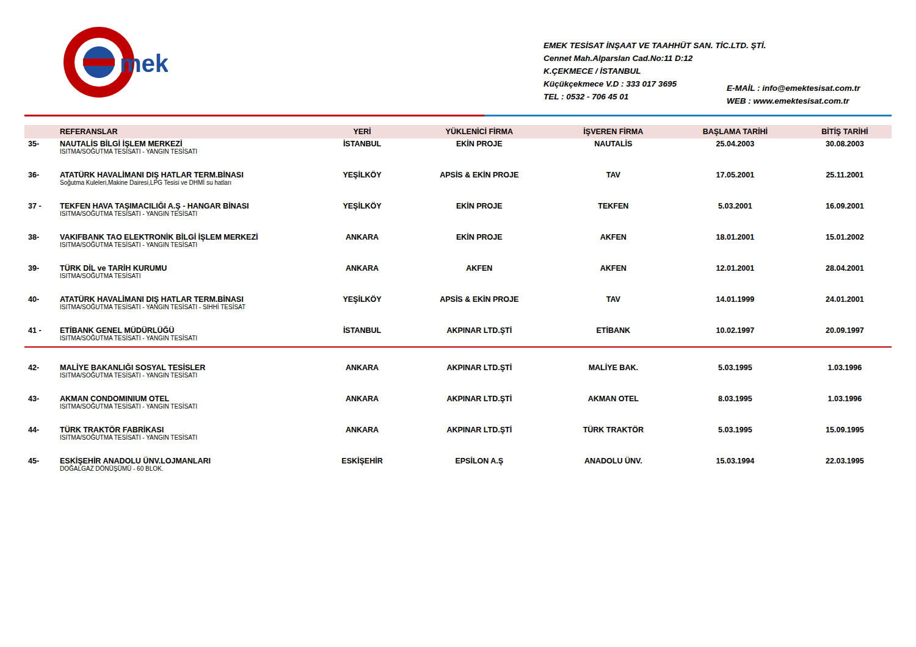mek
EMEK TESİSAT İNŞAAT VE TAAHHÜT SAN. TİC.LTD. ŞTİ.
Cennet Mah.Alparslan Cad.No:11 D:12
K.ÇEKMECE / İSTANBUL
Küçükçekmece V.D : 333 017 3695
TEL : 0532 - 706 45 01
E-MAİL : info@emektesisat.com.tr
WEB : www.emektesisat.com.tr
| | REFERANSLAR | YERİ | YÜKLENİCİ FİRMA | İŞVEREN FİRMA | BAŞLAMA TARİHİ | BİTİŞ TARİHİ |
| --- | --- | --- | --- | --- | --- | --- |
| 35- | NAUTALİS BİLGİ İŞLEM MERKEZİ ISITMA/SOĞUTMA TESİSATI - YANGIN TESİSATI | İSTANBUL | EKİN PROJE | NAUTALİS | 25.04.2003 | 30.08.2003 |
| 36- | ATATÜRK HAVALİMANI DIŞ HATLAR TERM.BİNASI Soğutma Kuleleri,Makine Dairesi,LPG Tesisi ve DHMİ su hatları | YEŞİLKÖY | APSİS & EKİN PROJE | TAV | 17.05.2001 | 25.11.2001 |
| 37 - | TEKFEN HAVA TAŞIMACILIĞI A.Ş - HANGAR BİNASI ISITMA/SOĞUTMA TESİSATI - YANGIN TESİSATI | YEŞİLKÖY | EKİN PROJE | TEKFEN | 5.03.2001 | 16.09.2001 |
| 38- | VAKIFBANK TAO ELEKTRONİK BİLGİ İŞLEM MERKEZİ ISITMA/SOĞUTMA TESİSATI - YANGIN TESİSATI | ANKARA | EKİN PROJE | AKFEN | 18.01.2001 | 15.01.2002 |
| 39- | TÜRK DİL ve TARİH KURUMU ISITMA/SOĞUTMA TESİSATI | ANKARA | AKFEN | AKFEN | 12.01.2001 | 28.04.2001 |
| 40- | ATATÜRK HAVALİMANI DIŞ HATLAR TERM.BİNASI ISITMA/SOĞUTMA TESİSATI - YANGIN TESİSATI - SIHHİ TESİSAT | YEŞİLKÖY | APSİS & EKİN PROJE | TAV | 14.01.1999 | 24.01.2001 |
| 41 - | ETİBANK GENEL MÜDÜRLÜĞÜ ISITMA/SOĞUTMA TESİSATI - YANGIN TESİSATI | İSTANBUL | AKPINAR LTD.ŞTİ | ETİBANK | 10.02.1997 | 20.09.1997 |
| 42- | MALİYE BAKANLIĞI SOSYAL TESİSLER ISITMA/SOĞUTMA TESİSATI - YANGIN TESİSATI | ANKARA | AKPINAR LTD.ŞTİ | MALİYE BAK. | 5.03.1995 | 1.03.1996 |
| 43- | AKMAN CONDOMINIUM OTEL ISITMA/SOĞUTMA TESİSATI - YANGIN TESİSATI | ANKARA | AKPINAR LTD.ŞTİ | AKMAN OTEL | 8.03.1995 | 1.03.1996 |
| 44- | TÜRK TRAKTÖR FABRİKASI ISITMA/SOĞUTMA TESİSATI - YANGIN TESİSATI | ANKARA | AKPINAR LTD.ŞTİ | TÜRK TRAKTÖR | 5.03.1995 | 15.09.1995 |
| 45- | ESKİŞEHİR ANADOLU ÜNV.LOJMANLARI DOĞALGAZ DÖNÜŞÜMÜ - 60 BLOK. | ESKİŞEHİR | EPSİLON A.Ş | ANADOLU ÜNV. | 15.03.1994 | 22.03.1995 |